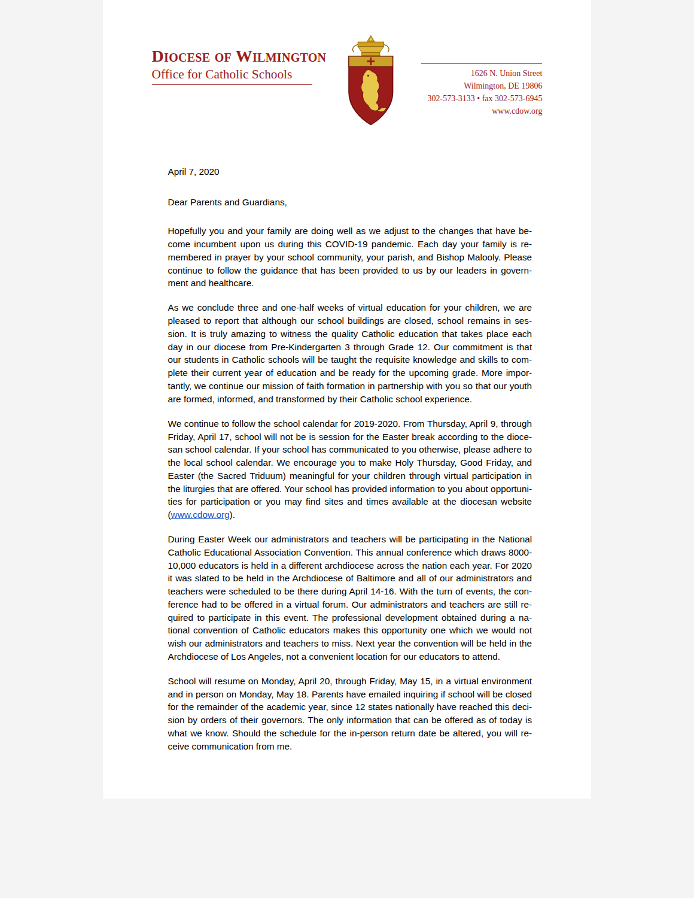Diocese of Wilmington
Office for Catholic Schools
1626 N. Union Street
Wilmington, DE 19806
302-573-3133 • fax 302-573-6945
www.cdow.org
April 7, 2020
Dear Parents and Guardians,
Hopefully you and your family are doing well as we adjust to the changes that have become incumbent upon us during this COVID-19 pandemic. Each day your family is remembered in prayer by your school community, your parish, and Bishop Malooly. Please continue to follow the guidance that has been provided to us by our leaders in government and healthcare.
As we conclude three and one-half weeks of virtual education for your children, we are pleased to report that although our school buildings are closed, school remains in session. It is truly amazing to witness the quality Catholic education that takes place each day in our diocese from Pre-Kindergarten 3 through Grade 12. Our commitment is that our students in Catholic schools will be taught the requisite knowledge and skills to complete their current year of education and be ready for the upcoming grade. More importantly, we continue our mission of faith formation in partnership with you so that our youth are formed, informed, and transformed by their Catholic school experience.
We continue to follow the school calendar for 2019-2020. From Thursday, April 9, through Friday, April 17, school will not be is session for the Easter break according to the diocesan school calendar. If your school has communicated to you otherwise, please adhere to the local school calendar. We encourage you to make Holy Thursday, Good Friday, and Easter (the Sacred Triduum) meaningful for your children through virtual participation in the liturgies that are offered. Your school has provided information to you about opportunities for participation or you may find sites and times available at the diocesan website (www.cdow.org).
During Easter Week our administrators and teachers will be participating in the National Catholic Educational Association Convention. This annual conference which draws 8000-10,000 educators is held in a different archdiocese across the nation each year. For 2020 it was slated to be held in the Archdiocese of Baltimore and all of our administrators and teachers were scheduled to be there during April 14-16. With the turn of events, the conference had to be offered in a virtual forum. Our administrators and teachers are still required to participate in this event. The professional development obtained during a national convention of Catholic educators makes this opportunity one which we would not wish our administrators and teachers to miss. Next year the convention will be held in the Archdiocese of Los Angeles, not a convenient location for our educators to attend.
School will resume on Monday, April 20, through Friday, May 15, in a virtual environment and in person on Monday, May 18. Parents have emailed inquiring if school will be closed for the remainder of the academic year, since 12 states nationally have reached this decision by orders of their governors. The only information that can be offered as of today is what we know. Should the schedule for the in-person return date be altered, you will receive communication from me.